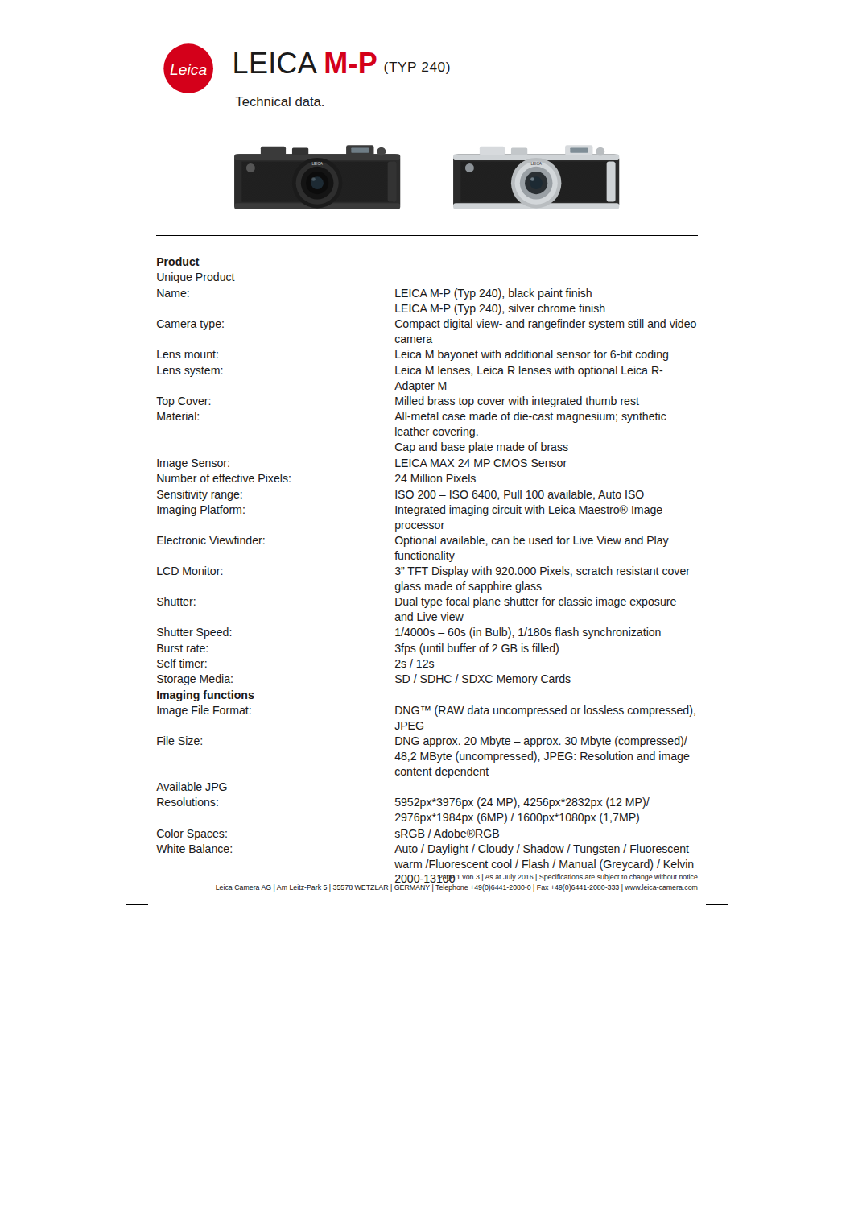Leica
LEICA M-P(TYP 240)
Technical data.
LEICA LEICA
| Product | |
| Unique Product | |
| Name: | LEICA M-P (Typ 240), black paint finish |
| | LEICA M-P (Typ 240), silver chrome finish |
| Camera type: | Compact digital view- and rangefinder system still and video camera |
| Lens mount: | Leica M bayonet with additional sensor for 6-bit coding |
| Lens system: | Leica M lenses, Leica R lenses with optional Leica R-Adapter M |
| Top Cover: | Milled brass top cover with integrated thumb rest |
| Material: | All-metal case made of die-cast magnesium; synthetic leather covering. |
| | Cap and base plate made of brass |
| Image Sensor: | LEICA MAX 24 MP CMOS Sensor |
| Number of effective Pixels: | 24 Million Pixels |
| Sensitivity range: | ISO 200 – ISO 6400, Pull 100 available, Auto ISO |
| Imaging Platform: | Integrated imaging circuit with Leica Maestro® Image processor |
| Electronic Viewfinder: | Optional available, can be used for Live View and Play functionality |
| LCD Monitor: | 3” TFT Display with 920.000 Pixels, scratch resistant cover glass made of sapphire glass |
| Shutter: | Dual type focal plane shutter for classic image exposure and Live view |
| Shutter Speed: | 1/4000s – 60s (in Bulb), 1/180s flash synchronization |
| Burst rate: | 3fps (until buffer of 2 GB is filled) |
| Self timer: | 2s / 12s |
| Storage Media: | SD / SDHC / SDXC Memory Cards |
| Imaging functions | |
| Image File Format: | DNG™ (RAW data uncompressed or lossless compressed), JPEG |
| File Size: | DNG approx. 20 Mbyte – approx. 30 Mbyte (compressed)/ 48,2 MByte (uncompressed), JPEG: Resolution and image content dependent |
| Available JPG | |
| Resolutions: | 5952px*3976px (24 MP), 4256px*2832px (12 MP)/ 2976px*1984px (6MP) / 1600px*1080px (1,7MP) |
| Color Spaces: | sRGB / Adobe®RGB |
| White Balance: | Auto / Daylight / Cloudy / Shadow / Tungsten / Fluorescent warm /Fluorescent cool / Flash / Manual (Greycard) / Kelvin 2000-13100 |
Page 1 von 3 | As at July 2016 | Specifications are subject to change without notice
Leica Camera AG | Am Leitz-Park 5 | 35578 WETZLAR | GERMANY | Telephone +49(0)6441-2080-0 | Fax +49(0)6441-2080-333 | www.leica-camera.com